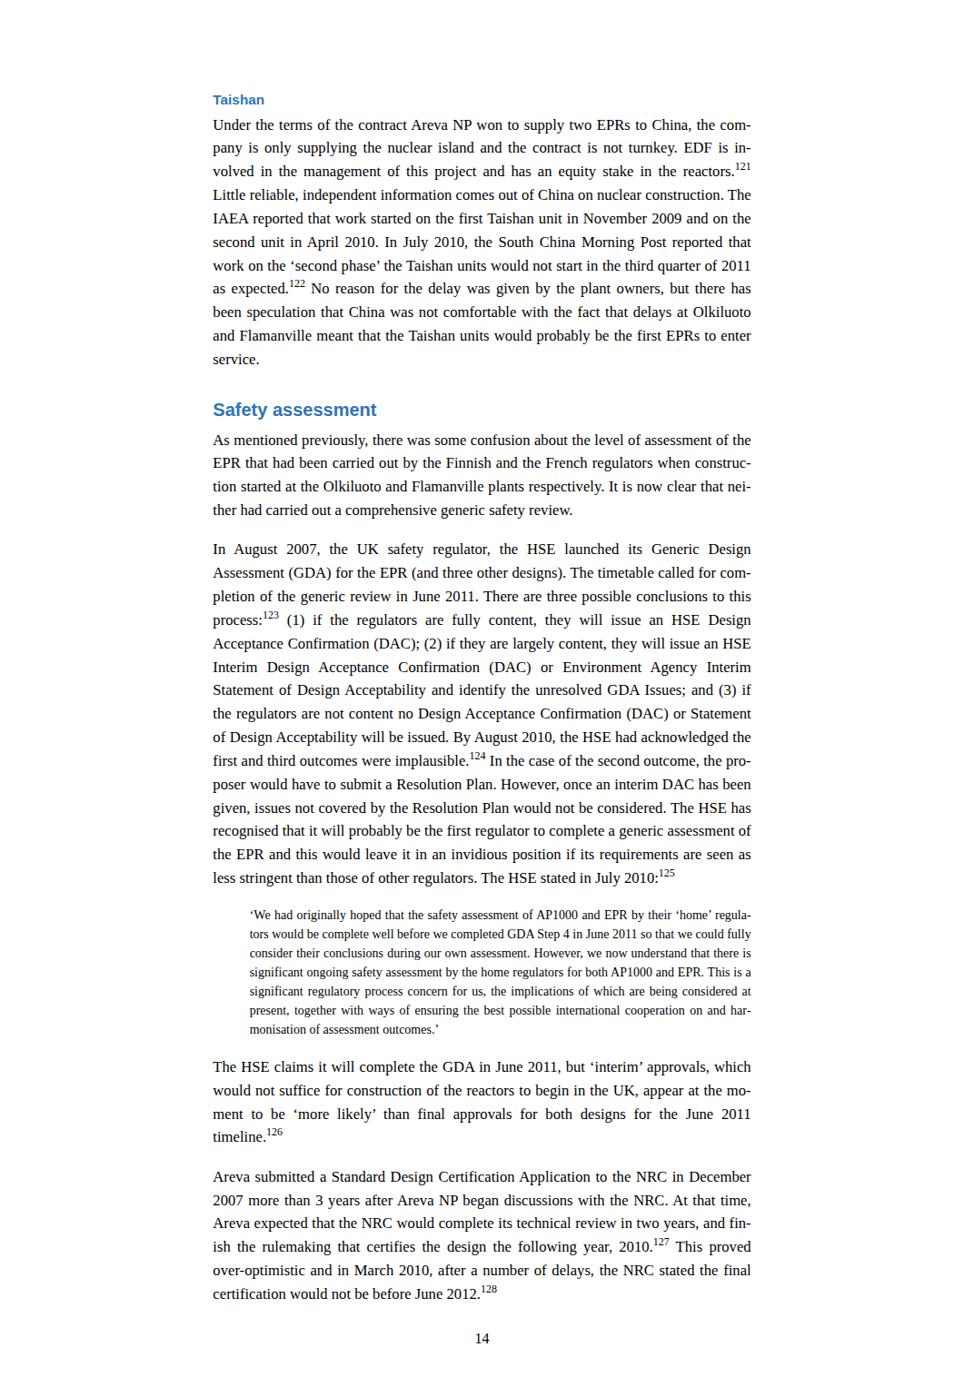Taishan
Under the terms of the contract Areva NP won to supply two EPRs to China, the company is only supplying the nuclear island and the contract is not turnkey. EDF is involved in the management of this project and has an equity stake in the reactors.121 Little reliable, independent information comes out of China on nuclear construction. The IAEA reported that work started on the first Taishan unit in November 2009 and on the second unit in April 2010. In July 2010, the South China Morning Post reported that work on the ‘second phase’ the Taishan units would not start in the third quarter of 2011 as expected.122 No reason for the delay was given by the plant owners, but there has been speculation that China was not comfortable with the fact that delays at Olkiluoto and Flamanville meant that the Taishan units would probably be the first EPRs to enter service.
Safety assessment
As mentioned previously, there was some confusion about the level of assessment of the EPR that had been carried out by the Finnish and the French regulators when construction started at the Olkiluoto and Flamanville plants respectively. It is now clear that neither had carried out a comprehensive generic safety review.
In August 2007, the UK safety regulator, the HSE launched its Generic Design Assessment (GDA) for the EPR (and three other designs). The timetable called for completion of the generic review in June 2011. There are three possible conclusions to this process:123 (1) if the regulators are fully content, they will issue an HSE Design Acceptance Confirmation (DAC); (2) if they are largely content, they will issue an HSE Interim Design Acceptance Confirmation (DAC) or Environment Agency Interim Statement of Design Acceptability and identify the unresolved GDA Issues; and (3) if the regulators are not content no Design Acceptance Confirmation (DAC) or Statement of Design Acceptability will be issued. By August 2010, the HSE had acknowledged the first and third outcomes were implausible.124 In the case of the second outcome, the proposer would have to submit a Resolution Plan. However, once an interim DAC has been given, issues not covered by the Resolution Plan would not be considered. The HSE has recognised that it will probably be the first regulator to complete a generic assessment of the EPR and this would leave it in an invidious position if its requirements are seen as less stringent than those of other regulators. The HSE stated in July 2010:125
‘We had originally hoped that the safety assessment of AP1000 and EPR by their ‘home’ regulators would be complete well before we completed GDA Step 4 in June 2011 so that we could fully consider their conclusions during our own assessment. However, we now understand that there is significant ongoing safety assessment by the home regulators for both AP1000 and EPR. This is a significant regulatory process concern for us, the implications of which are being considered at present, together with ways of ensuring the best possible international cooperation on and harmonisation of assessment outcomes.’
The HSE claims it will complete the GDA in June 2011, but ‘interim’ approvals, which would not suffice for construction of the reactors to begin in the UK, appear at the moment to be ‘more likely’ than final approvals for both designs for the June 2011 timeline.126
Areva submitted a Standard Design Certification Application to the NRC in December 2007 more than 3 years after Areva NP began discussions with the NRC. At that time, Areva expected that the NRC would complete its technical review in two years, and finish the rulemaking that certifies the design the following year, 2010.127 This proved over-optimistic and in March 2010, after a number of delays, the NRC stated the final certification would not be before June 2012.128
14